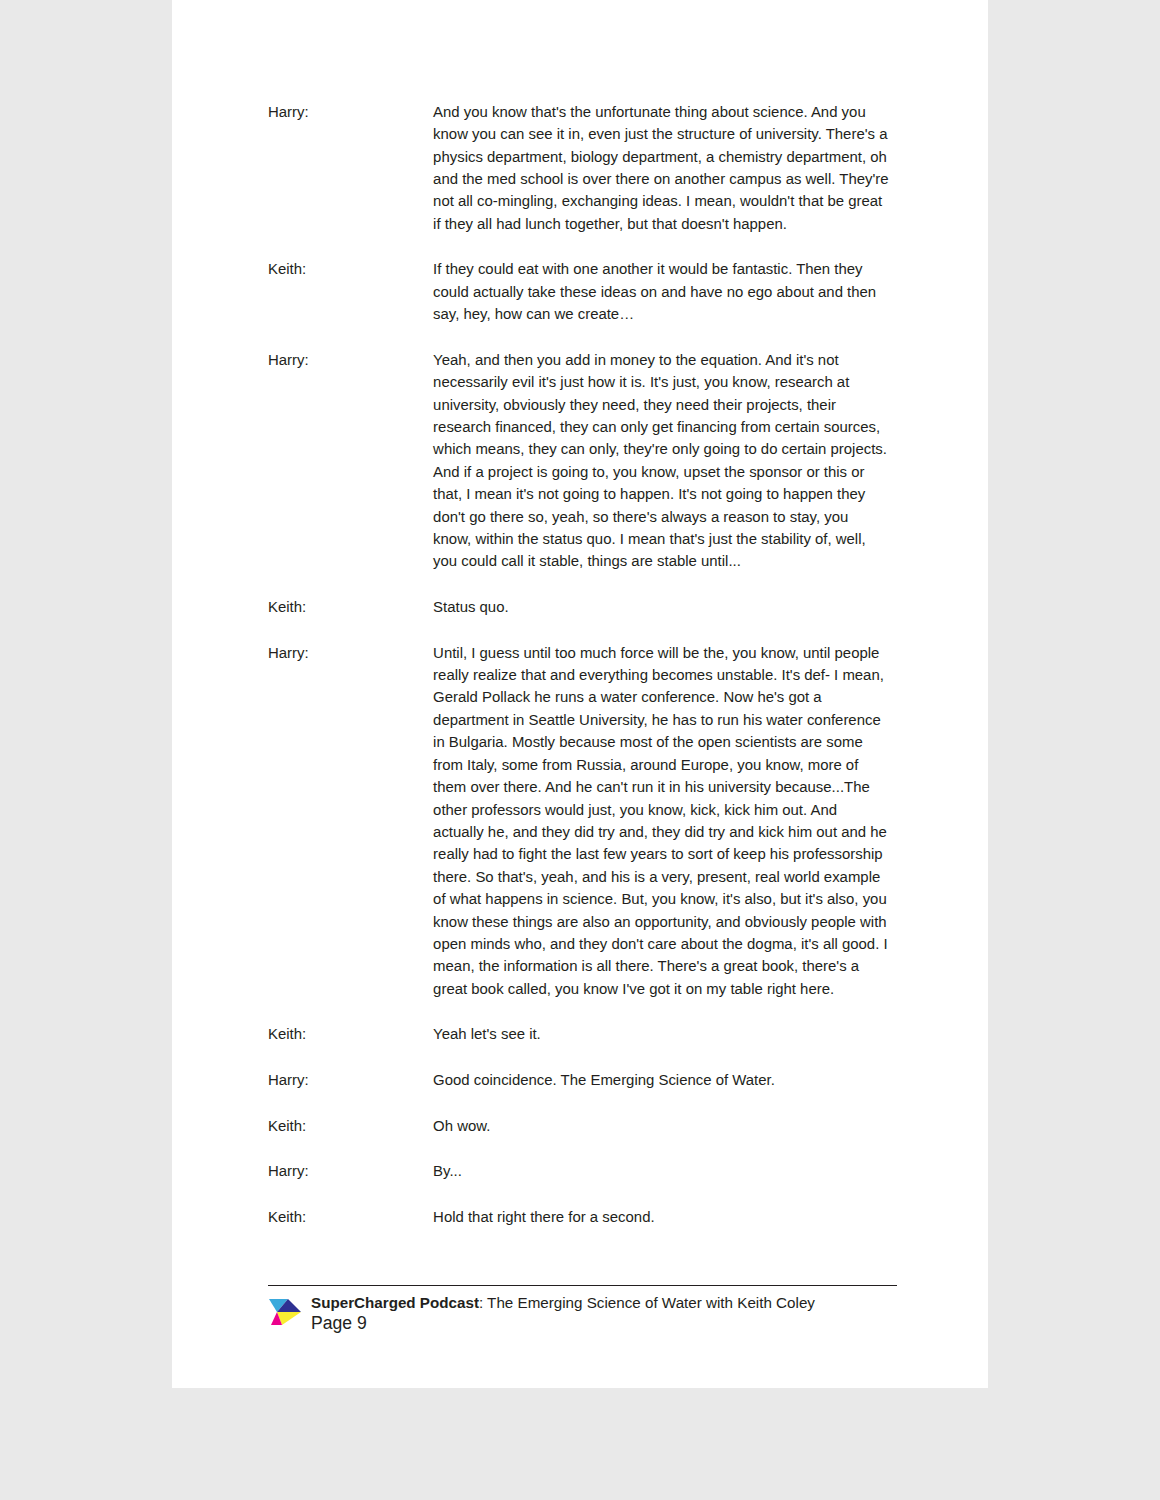Harry:
And you know that's the unfortunate thing about science. And you know you can see it in, even just the structure of university. There's a physics department, biology department, a chemistry department, oh and the med school is over there on another campus as well. They're not all co-mingling, exchanging ideas. I mean, wouldn't that be great if they all had lunch together, but that doesn't happen.
Keith:
If they could eat with one another it would be fantastic. Then they could actually take these ideas on and have no ego about and then say, hey, how can we create…
Harry:
Yeah, and then you add in money to the equation. And it's not necessarily evil it's just how it is. It's just, you know, research at university, obviously they need, they need their projects, their research financed, they can only get financing from certain sources, which means, they can only, they're only going to do certain projects. And if a project is going to, you know, upset the sponsor or this or that, I mean it's not going to happen. It's not going to happen they don't go there so, yeah, so there's always a reason to stay, you know, within the status quo. I mean that's just the stability of, well, you could call it stable, things are stable until...
Keith:
Status quo.
Harry:
Until, I guess until too much force will be the, you know, until people really realize that and everything becomes unstable. It's def- I mean, Gerald Pollack he runs a water conference. Now he's got a department in Seattle University, he has to run his water conference in Bulgaria. Mostly because most of the open scientists are some from Italy, some from Russia, around Europe, you know, more of them over there. And he can't run it in his university because...The other professors would just, you know, kick, kick him out. And actually he, and they did try and, they did try and kick him out and he really had to fight the last few years to sort of keep his professorship there. So that's, yeah, and his is a very, present, real world example of what happens in science. But, you know, it's also, but it's also, you know these things are also an opportunity, and obviously people with open minds who, and they don't care about the dogma, it's all good. I mean, the information is all there. There's a great book, there's a great book called, you know I've got it on my table right here.
Keith:
Yeah let's see it.
Harry:
Good coincidence. The Emerging Science of Water.
Keith:
Oh wow.
Harry:
By...
Keith:
Hold that right there for a second.
SuperCharged Podcast: The Emerging Science of Water with Keith Coley
Page 9